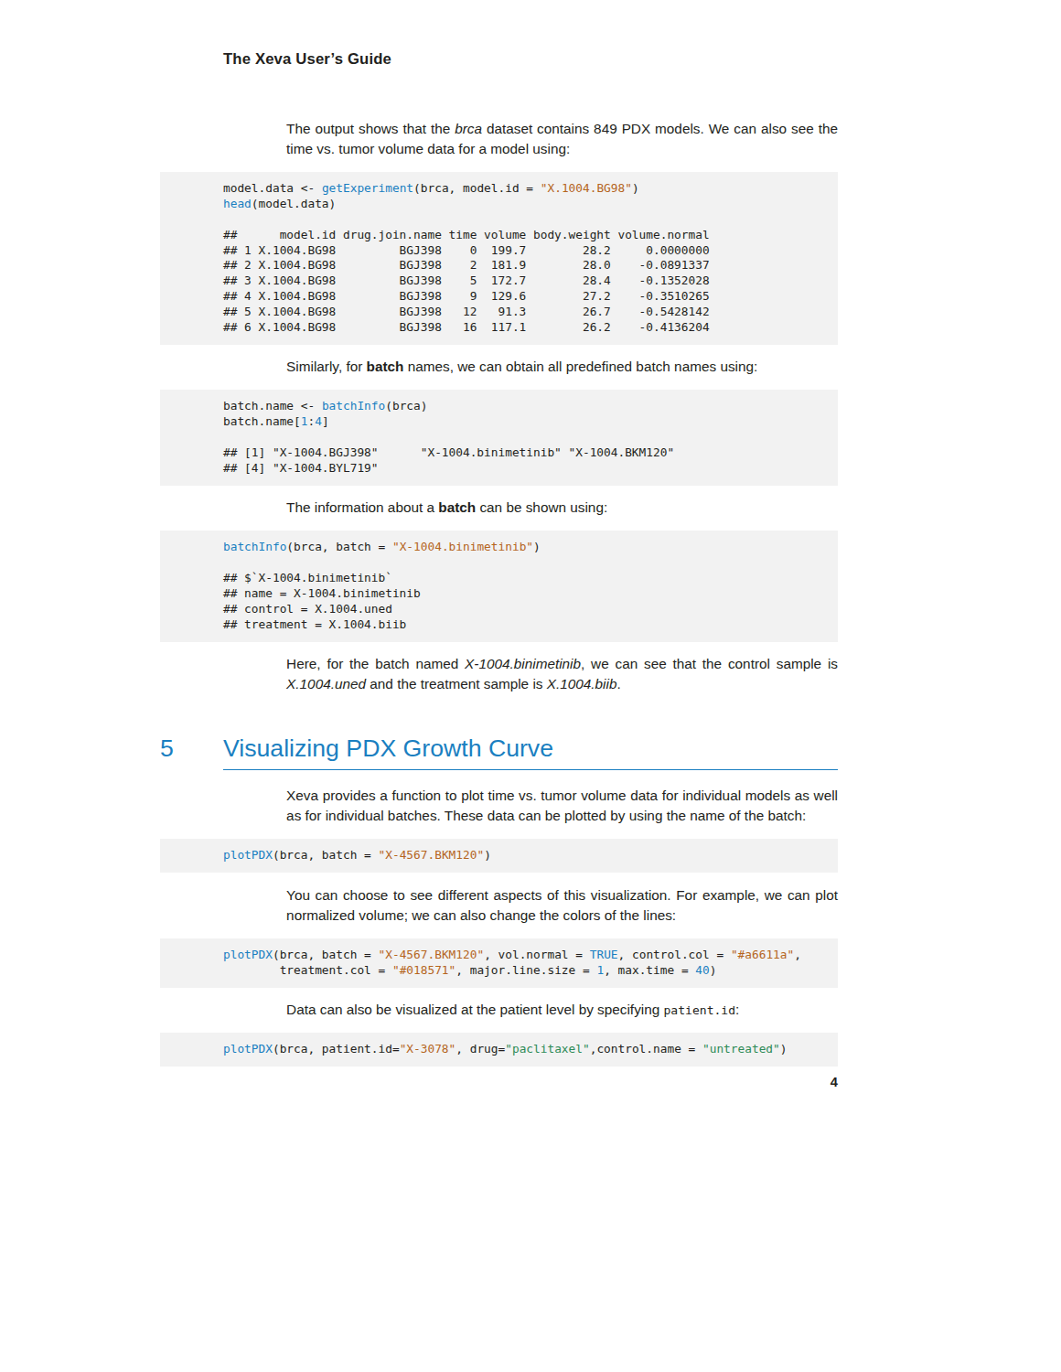The Xeva User’s Guide
The output shows that the brca dataset contains 849 PDX models. We can also see the time vs. tumor volume data for a model using:
model.data <- getExperiment(brca, model.id = "X.1004.BG98") head(model.data) ## model.id drug.join.name time volume body.weight volume.normal ## 1 X.1004.BG98 BGJ398 0 199.7 28.2 0.0000000 ## 2 X.1004.BG98 BGJ398 2 181.9 28.0 -0.0891337 ## 3 X.1004.BG98 BGJ398 5 172.7 28.4 -0.1352028 ## 4 X.1004.BG98 BGJ398 9 129.6 27.2 -0.3510265 ## 5 X.1004.BG98 BGJ398 12 91.3 26.7 -0.5428142 ## 6 X.1004.BG98 BGJ398 16 117.1 26.2 -0.4136204
Similarly, for batch names, we can obtain all predefined batch names using:
batch.name <- batchInfo(brca) batch.name[1: 4] ## [1] "X-1004.BGJ398" "X-1004.binimetinib" "X-1004.BKM120" ## [4] "X-1004.BYL719"
The information about a batch can be shown using:
batchInfo(brca, batch = "X-1004.binimetinib") ## $`X-1004.binimetinib` ## name = X-1004.binimetinib ## control = X.1004.uned ## treatment = X.1004.biib
Here, for the batch named X-1004.binimetinib, we can see that the control sample is X.1004.uned and the treatment sample is X.1004.biib.
5 Visualizing PDX Growth Curve
Xeva provides a function to plot time vs. tumor volume data for individual models as well as for individual batches. These data can be plotted by using the name of the batch:
plotPDX(brca, batch = "X-4567.BKM120")
You can choose to see different aspects of this visualization. For example, we can plot normalized volume; we can also change the colors of the lines:
plotPDX(brca, batch = "X-4567.BKM120", vol.normal = TRUE, control.col = "#a6611a", treatment.col = "#018571", major.line.size = 1, max.time = 40)
Data can also be visualized at the patient level by specifying patient.id:
plotPDX(brca, patient.id="X-3078", drug="paclitaxel",control.name = "untreated")
4